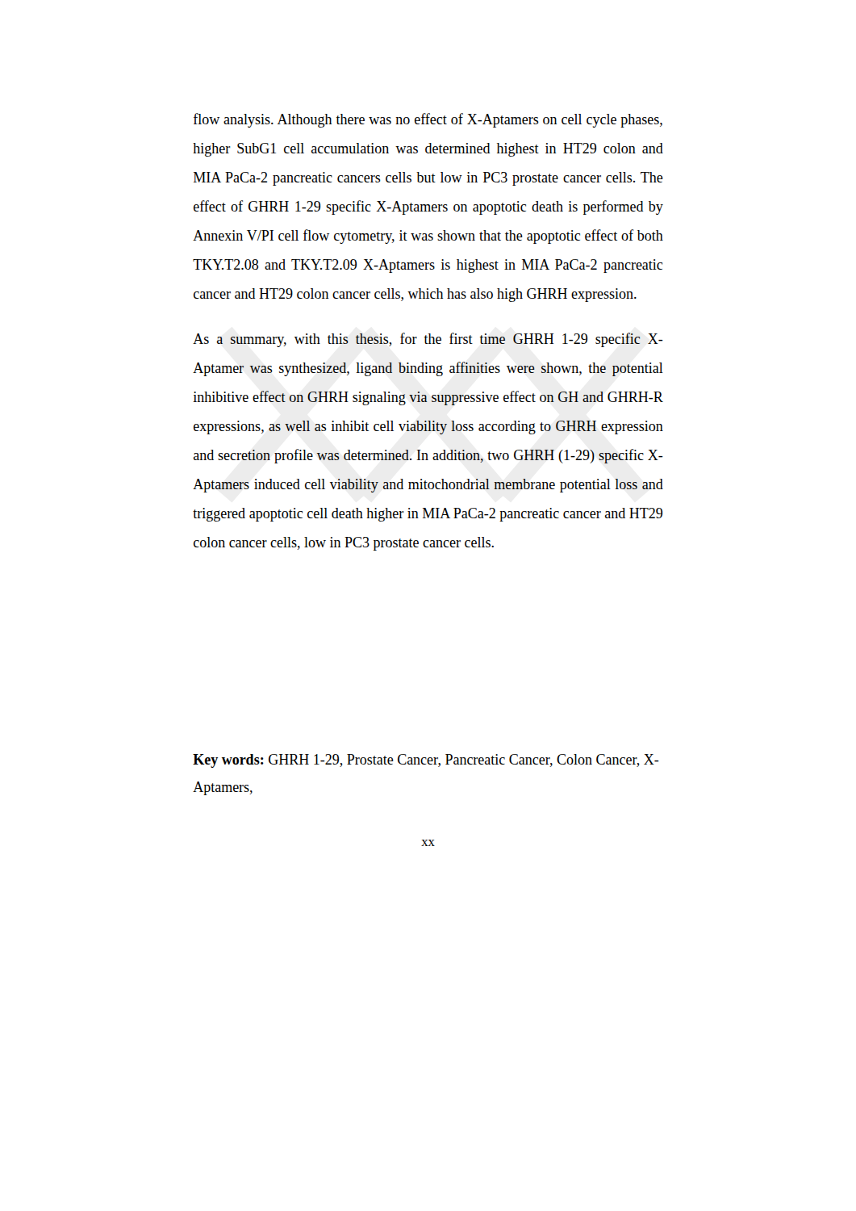flow analysis. Although there was no effect of X-Aptamers on cell cycle phases, higher SubG1 cell accumulation was determined highest in HT29 colon and MIA PaCa-2 pancreatic cancers cells but low in PC3 prostate cancer cells. The effect of GHRH 1-29 specific X-Aptamers on apoptotic death is performed by Annexin V/PI cell flow cytometry, it was shown that the apoptotic effect of both TKY.T2.08 and TKY.T2.09 X-Aptamers is highest in MIA PaCa-2 pancreatic cancer and HT29 colon cancer cells, which has also high GHRH expression.
As a summary, with this thesis, for the first time GHRH 1-29 specific X-Aptamer was synthesized, ligand binding affinities were shown, the potential inhibitive effect on GHRH signaling via suppressive effect on GH and GHRH-R expressions, as well as inhibit cell viability loss according to GHRH expression and secretion profile was determined. In addition, two GHRH (1-29) specific X-Aptamers induced cell viability and mitochondrial membrane potential loss and triggered apoptotic cell death higher in MIA PaCa-2 pancreatic cancer and HT29 colon cancer cells, low in PC3 prostate cancer cells.
Key words: GHRH 1-29, Prostate Cancer, Pancreatic Cancer, Colon Cancer, X-Aptamers,
xx